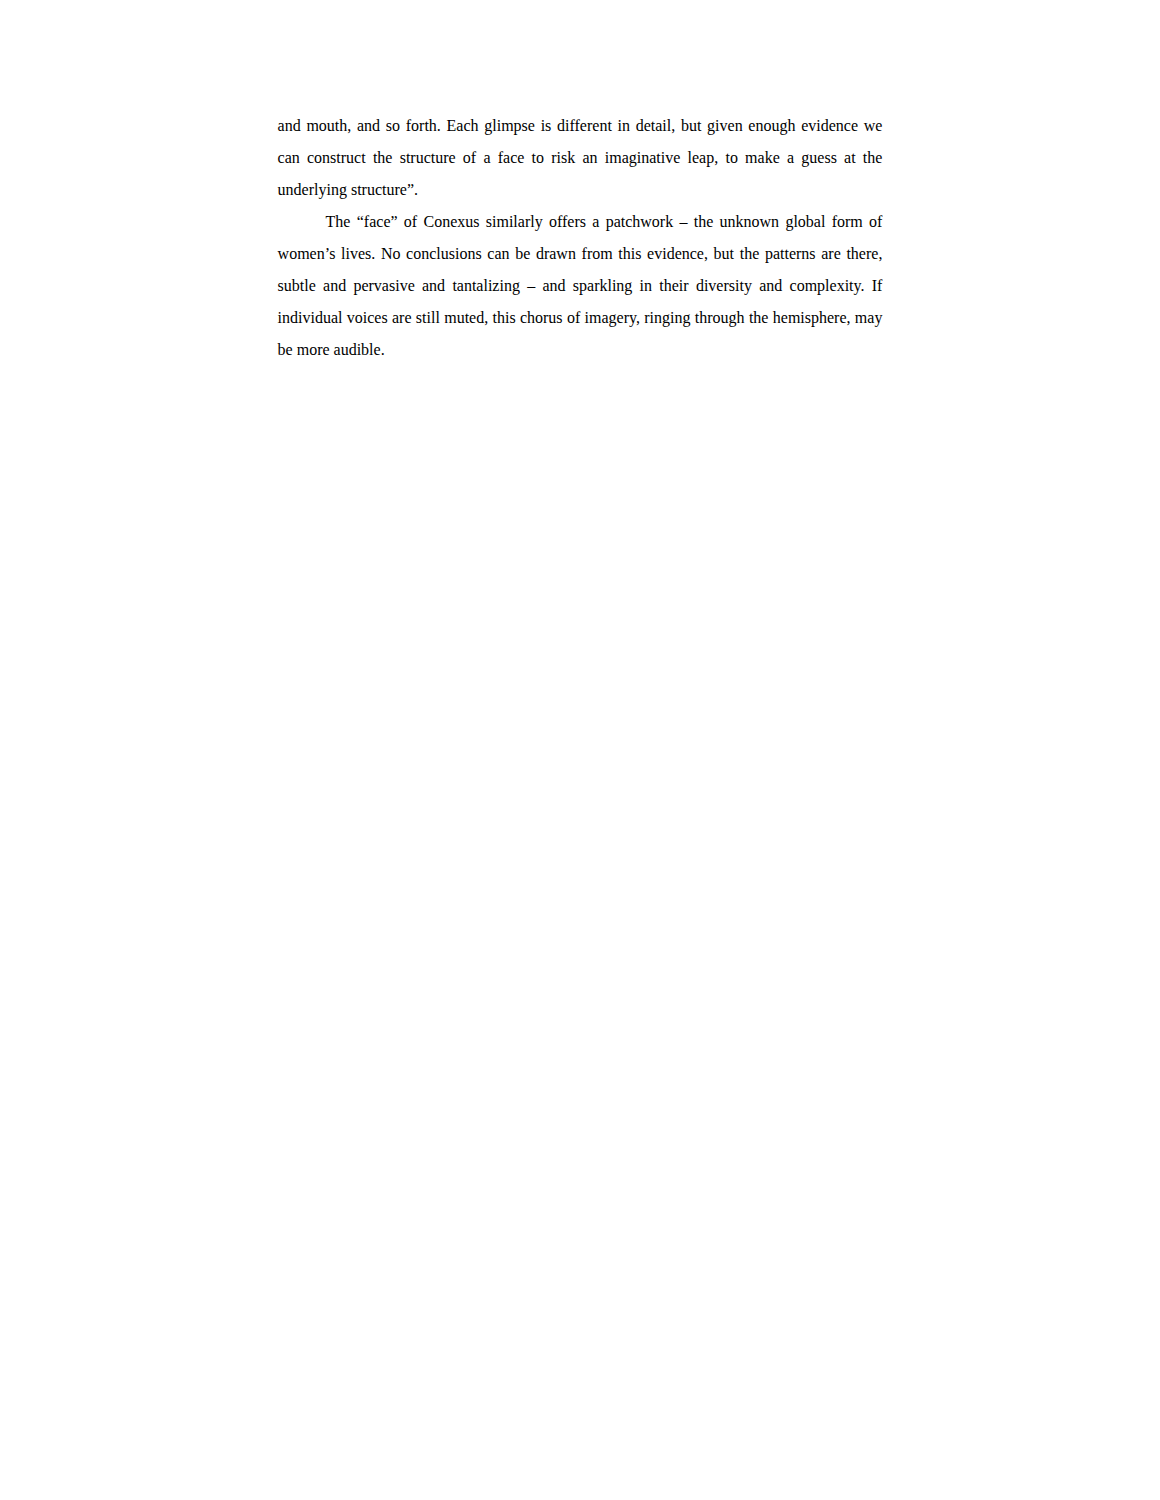and mouth, and so forth. Each glimpse is different in detail, but given enough evidence we can construct the structure of a face to risk an imaginative leap, to make a guess at the underlying structure”.
The “face” of Conexus similarly offers a patchwork – the unknown global form of women’s lives. No conclusions can be drawn from this evidence, but the patterns are there, subtle and pervasive and tantalizing – and sparkling in their diversity and complexity. If individual voices are still muted, this chorus of imagery, ringing through the hemisphere, may be more audible.